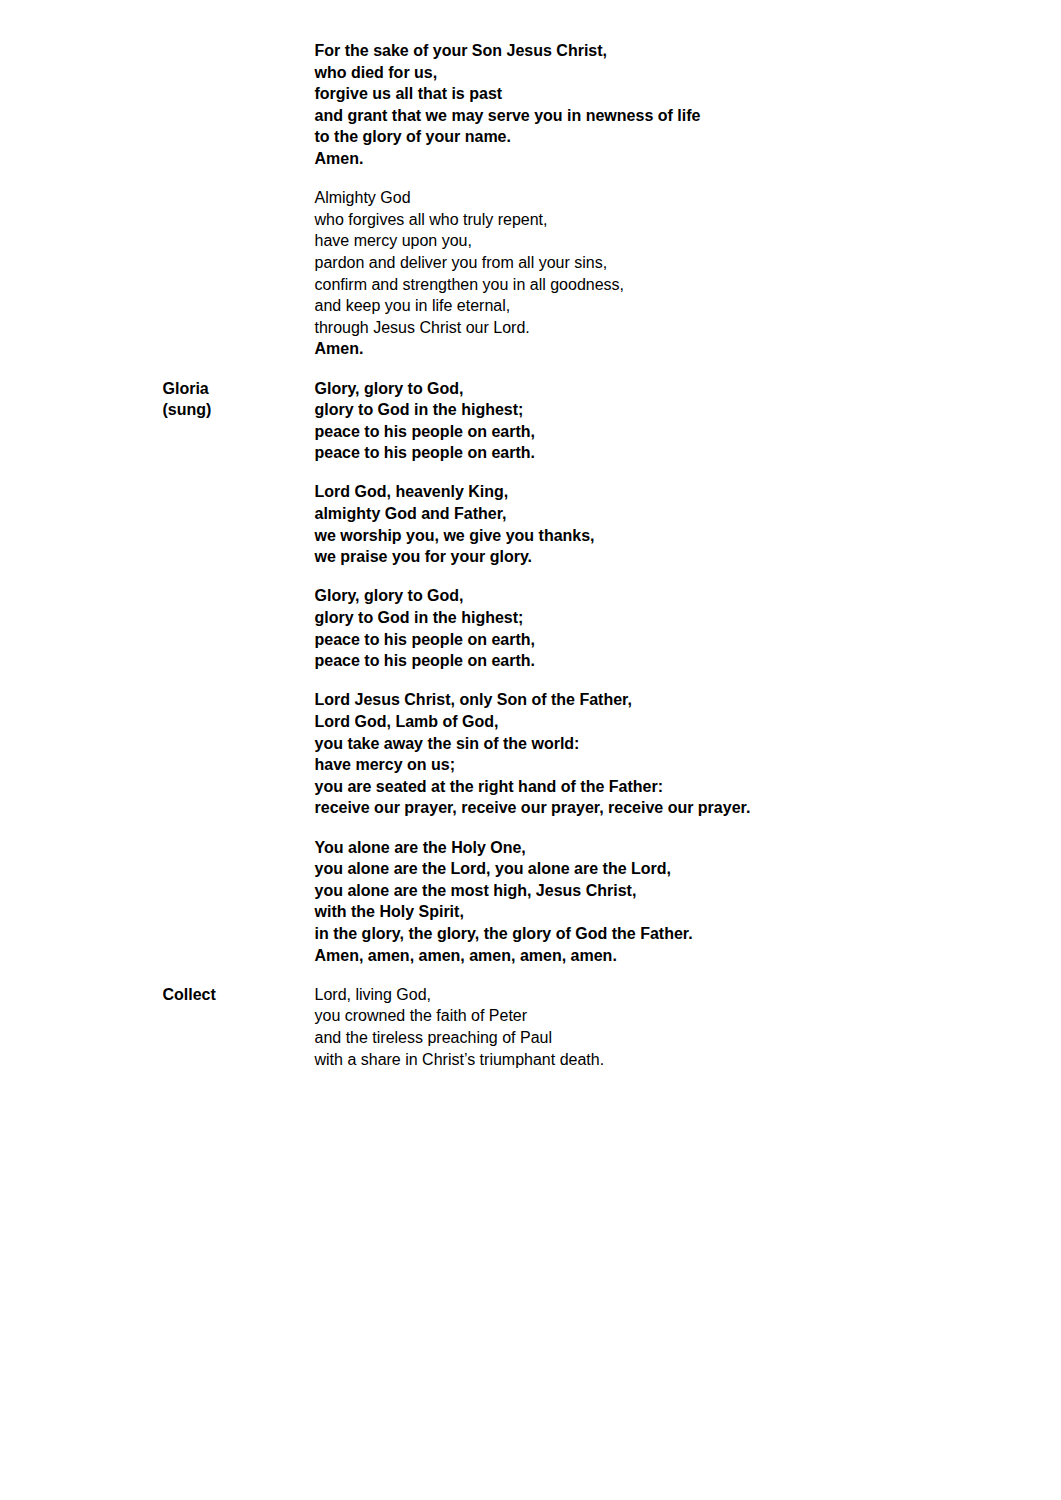For the sake of your Son Jesus Christ,
who died for us,
forgive us all that is past
and grant that we may serve you in newness of life
to the glory of your name.
Amen.
Almighty God
who forgives all who truly repent,
have mercy upon you,
pardon and deliver you from all your sins,
confirm and strengthen you in all goodness,
and keep you in life eternal,
through Jesus Christ our Lord.
Amen.
Gloria(sung)
Glory, glory to God,
glory to God in the highest;
peace to his people on earth,
peace to his people on earth.
Lord God, heavenly King,
almighty God and Father,
we worship you, we give you thanks,
we praise you for your glory.
Glory, glory to God,
glory to God in the highest;
peace to his people on earth,
peace to his people on earth.
Lord Jesus Christ, only Son of the Father,
Lord God, Lamb of God,
you take away the sin of the world:
have mercy on us;
you are seated at the right hand of the Father:
receive our prayer, receive our prayer, receive our prayer.
You alone are the Holy One,
you alone are the Lord, you alone are the Lord,
you alone are the most high, Jesus Christ,
with the Holy Spirit,
in the glory, the glory, the glory of God the Father.
Amen, amen, amen, amen, amen, amen.
Collect
Lord, living God,
you crowned the faith of Peter
and the tireless preaching of Paul
with a share in Christ’s triumphant death.